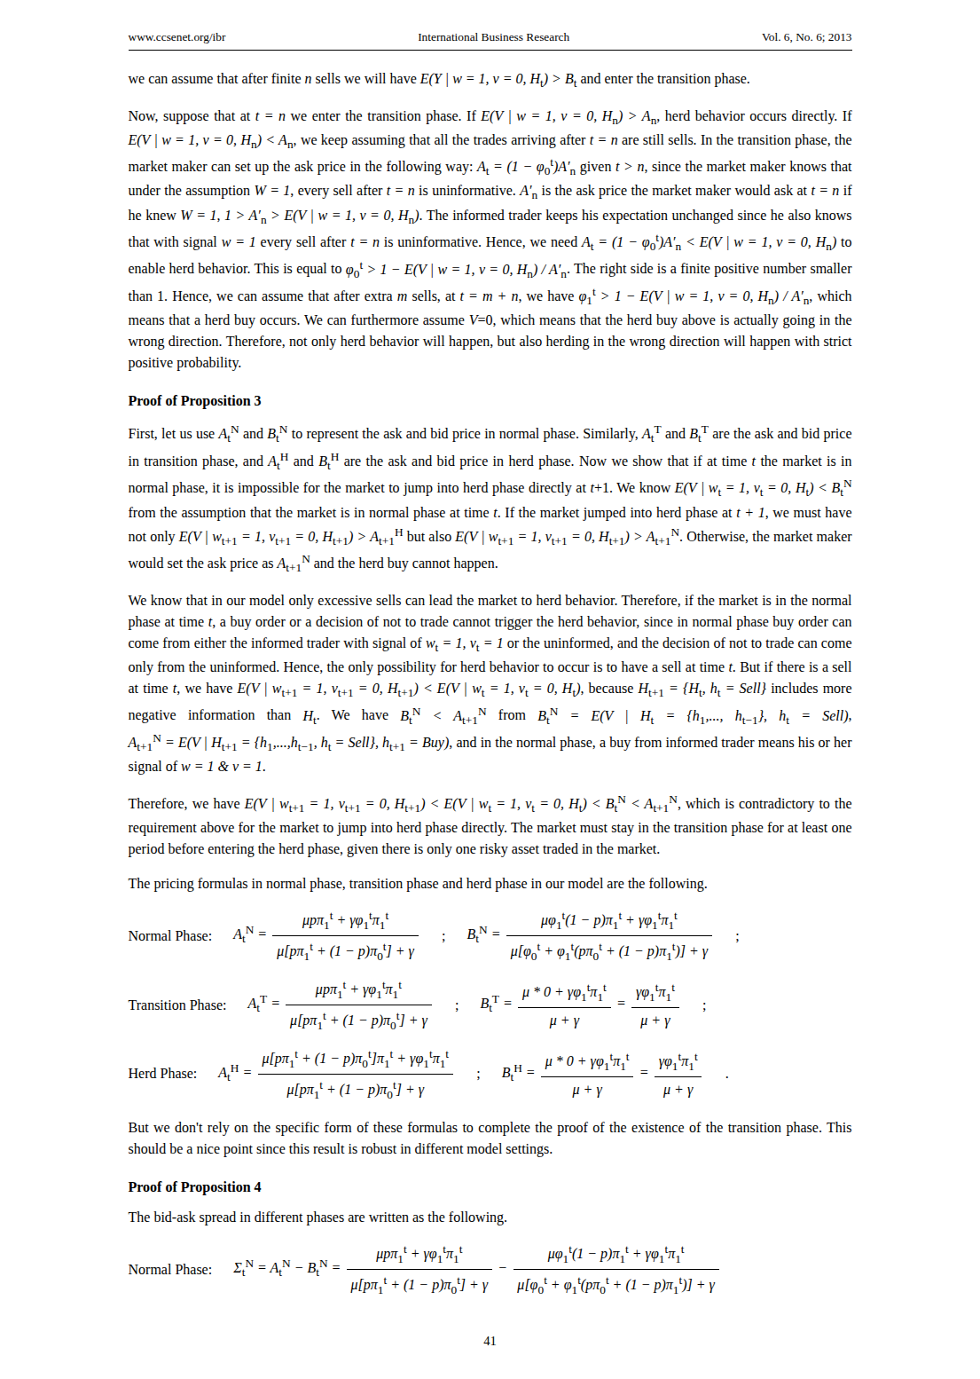www.ccsenet.org/ibr International Business Research Vol. 6, No. 6; 2013
we can assume that after finite n sells we will have E(Y | w = 1, v = 0, Ht) > Bt and enter the transition phase.
Now, suppose that at t = n we enter the transition phase. If E(V | w = 1, v = 0, Hn) > An, herd behavior occurs directly. If E(V | w = 1, v = 0, Hn) < An, we keep assuming that all the trades arriving after t = n are still sells. In the transition phase, the market maker can set up the ask price in the following way: At = (1 − φ0t)A′n given t > n, since the market maker knows that under the assumption W = 1, every sell after t = n is uninformative. A′n is the ask price the market maker would ask at t = n if he knew W = 1, 1 > A′n > E(V | w = 1, v = 0, Hn). The informed trader keeps his expectation unchanged since he also knows that with signal w = 1 every sell after t = n is uninformative. Hence, we need At = (1 − φ0t)A′n < E(V | w = 1, v = 0, Hn) to enable herd behavior. This is equal to φ0t > 1 − E(V | w = 1, v = 0, Hn) / A′n. The right side is a finite positive number smaller than 1. Hence, we can assume that after extra m sells, at t = m + n, we have φ1t > 1 − E(V | w = 1, v = 0, Hn) / A′n, which means that a herd buy occurs. We can furthermore assume V=0, which means that the herd buy above is actually going in the wrong direction. Therefore, not only herd behavior will happen, but also herding in the wrong direction will happen with strict positive probability.
Proof of Proposition 3
First, let us use AtN and BtN to represent the ask and bid price in normal phase. Similarly, AtT and BtT are the ask and bid price in transition phase, and AtH and BtH are the ask and bid price in herd phase. Now we show that if at time t the market is in normal phase, it is impossible for the market to jump into herd phase directly at t+1. We know E(V | wt = 1, vt = 0, Ht) < BtN from the assumption that the market is in normal phase at time t. If the market jumped into herd phase at t + 1, we must have not only E(V | wt+1 = 1, vt+1 = 0, Ht+1) > At+1H but also E(V | wt+1 = 1, vt+1 = 0, Ht+1) > At+1N. Otherwise, the market maker would set the ask price as At+1N and the herd buy cannot happen.
We know that in our model only excessive sells can lead the market to herd behavior. Therefore, if the market is in the normal phase at time t, a buy order or a decision of not to trade cannot trigger the herd behavior, since in normal phase buy order can come from either the informed trader with signal of wt = 1, vt = 1 or the uninformed, and the decision of not to trade can come only from the uninformed. Hence, the only possibility for herd behavior to occur is to have a sell at time t. But if there is a sell at time t, we have E(V | wt+1 = 1, vt+1 = 0, Ht+1) < E(V | wt = 1, vt = 0, Ht), because Ht+1 = {Ht, ht = Sell} includes more negative information than Ht. We have BtN < At+1N from BtN = E(V | Ht = {h1,..., ht−1}, ht = Sell), At+1N = E(V | Ht+1 = {h1,...,ht−1, ht = Sell}, ht+1 = Buy), and in the normal phase, a buy from informed trader means his or her signal of w = 1 & v = 1.
Therefore, we have E(V | wt+1 = 1, vt+1 = 0, Ht+1) < E(V | wt = 1, vt = 0, Ht) < BtN < At+1N, which is contradictory to the requirement above for the market to jump into herd phase directly. The market must stay in the transition phase for at least one period before entering the herd phase, given there is only one risky asset traded in the market.
The pricing formulas in normal phase, transition phase and herd phase in our model are the following.
Normal Phase: AtN = μpπ1t + γφ1tπ1t μ[pπ1t + (1 − p)π0t] + γ ; BtN = μφ1t(1 − p)π1t + γφ1tπ1t μ[φ0t + φ1t(pπ0t + (1 − p)π1t)] + γ ;
Transition Phase: AtT = μpπ1t + γφ1tπ1t μ[pπ1t + (1 − p)π0t] + γ ; BtT = μ * 0 + γφ1tπ1t μ + γ = γφ1tπ1t μ + γ ;
Herd Phase: AtH = μ[pπ1t + (1 − p)π0t]π1t + γφ1tπ1t μ[pπ1t + (1 − p)π0t] + γ ; BtH = μ * 0 + γφ1tπ1t μ + γ = γφ1tπ1t μ + γ .
But we don't rely on the specific form of these formulas to complete the proof of the existence of the transition phase. This should be a nice point since this result is robust in different model settings.
Proof of Proposition 4
The bid-ask spread in different phases are written as the following.
Normal Phase: ΣtN = AtN − BtN = μpπ1t + γφ1tπ1t μ[pπ1t + (1 − p)π0t] + γ − μφ1t(1 − p)π1t + γφ1tπ1t μ[φ0t + φ1t(pπ0t + (1 − p)π1t)] + γ
41